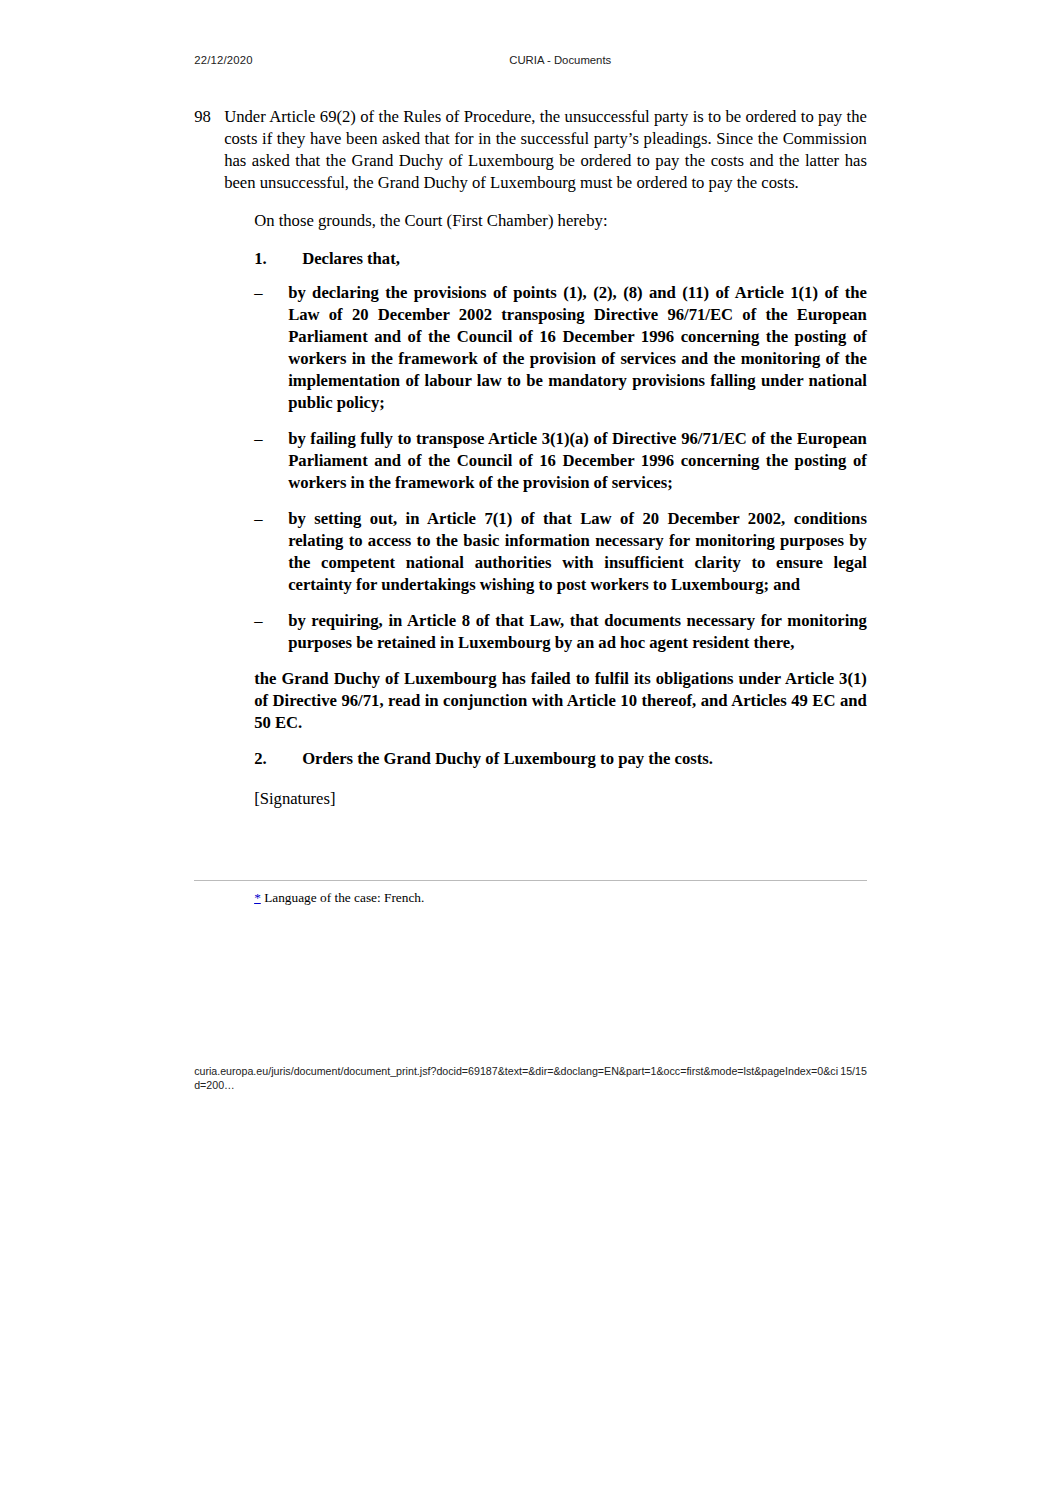22/12/2020
CURIA - Documents
98
Under Article 69(2) of the Rules of Procedure, the unsuccessful party is to be ordered to pay the costs if they have been asked that for in the successful party’s pleadings. Since the Commission has asked that the Grand Duchy of Luxembourg be ordered to pay the costs and the latter has been unsuccessful, the Grand Duchy of Luxembourg must be ordered to pay the costs.
On those grounds, the Court (First Chamber) hereby:
1. Declares that,
–
by declaring the provisions of points (1), (2), (8) and (11) of Article 1(1) of the Law of 20 December 2002 transposing Directive 96/71/EC of the European Parliament and of the Council of 16 December 1996 concerning the posting of workers in the framework of the provision of services and the monitoring of the implementation of labour law to be mandatory provisions falling under national public policy;
–
by failing fully to transpose Article 3(1)(a) of Directive 96/71/EC of the European Parliament and of the Council of 16 December 1996 concerning the posting of workers in the framework of the provision of services;
–
by setting out, in Article 7(1) of that Law of 20 December 2002, conditions relating to access to the basic information necessary for monitoring purposes by the competent national authorities with insufficient clarity to ensure legal certainty for undertakings wishing to post workers to Luxembourg; and
–
by requiring, in Article 8 of that Law, that documents necessary for monitoring purposes be retained in Luxembourg by an ad hoc agent resident there,
the Grand Duchy of Luxembourg has failed to fulfil its obligations under Article 3(1) of Directive 96/71, read in conjunction with Article 10 thereof, and Articles 49 EC and 50 EC.
2. Orders the Grand Duchy of Luxembourg to pay the costs.
[Signatures]
* Language of the case: French.
curia.europa.eu/juris/document/document_print.jsf?docid=69187&text=&dir=&doclang=EN&part=1&occ=first&mode=lst&pageIndex=0&cid=200…
15/15